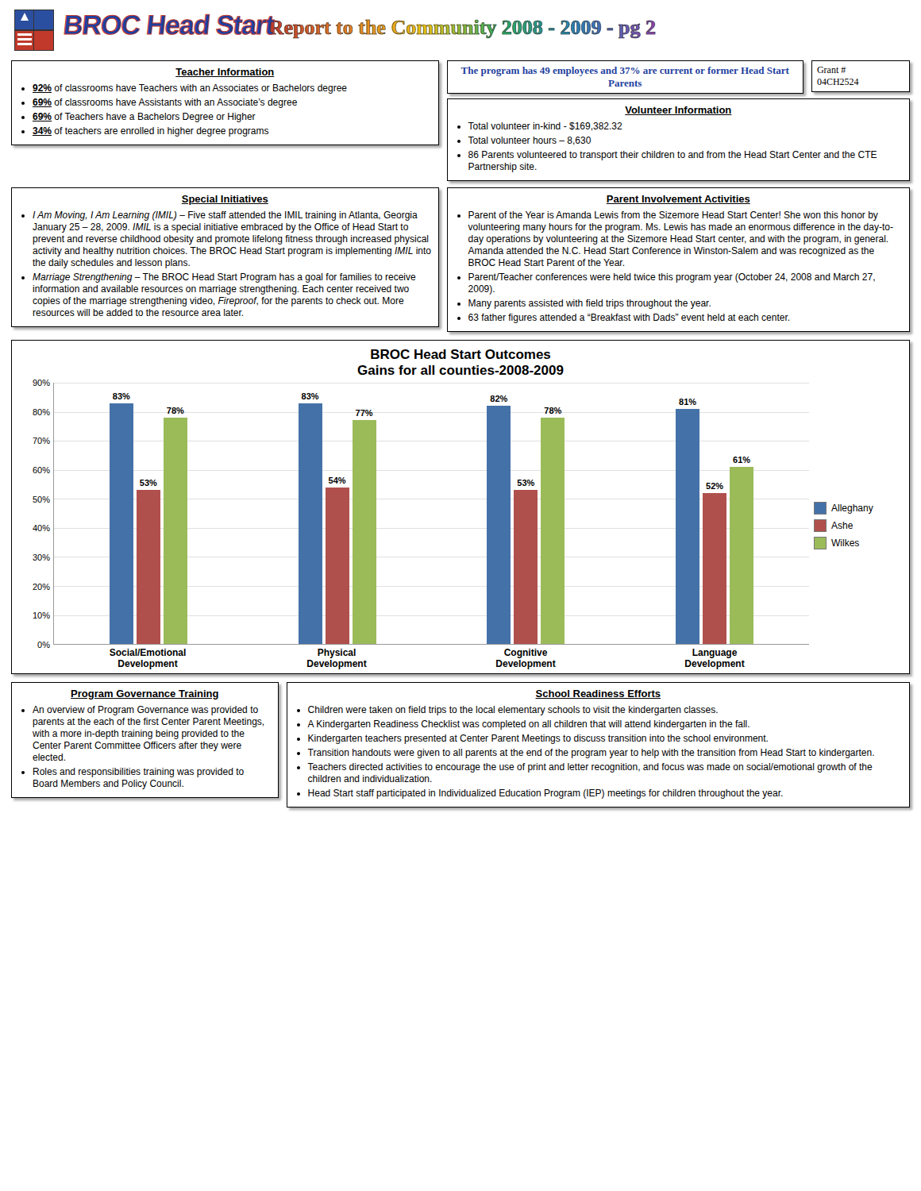BROC Head Start Report to the Community 2008 - 2009 - pg 2
Teacher Information
92% of classrooms have Teachers with an Associates or Bachelors degree
69% of classrooms have Assistants with an Associate’s degree
69% of Teachers have a Bachelors Degree or Higher
34% of teachers are enrolled in higher degree programs
The program has 49 employees and 37% are current or former Head Start Parents
Grant #
04CH2524
Volunteer Information
Total volunteer in-kind - $169,382.32
Total volunteer hours – 8,630
86 Parents volunteered to transport their children to and from the Head Start Center and the CTE Partnership site.
Special Initiatives
I Am Moving, I Am Learning (IMIL) – Five staff attended the IMIL training in Atlanta, Georgia January 25 – 28, 2009. IMIL is a special initiative embraced by the Office of Head Start to prevent and reverse childhood obesity and promote lifelong fitness through increased physical activity and healthy nutrition choices. The BROC Head Start program is implementing IMIL into the daily schedules and lesson plans.
Marriage Strengthening – The BROC Head Start Program has a goal for families to receive information and available resources on marriage strengthening. Each center received two copies of the marriage strengthening video, Fireproof, for the parents to check out. More resources will be added to the resource area later.
Parent Involvement Activities
Parent of the Year is Amanda Lewis from the Sizemore Head Start Center! She won this honor by volunteering many hours for the program. Ms. Lewis has made an enormous difference in the day-to-day operations by volunteering at the Sizemore Head Start center, and with the program, in general. Amanda attended the N.C. Head Start Conference in Winston-Salem and was recognized as the BROC Head Start Parent of the Year.
Parent/Teacher conferences were held twice this program year (October 24, 2008 and March 27, 2009).
Many parents assisted with field trips throughout the year.
63 father figures attended a “Breakfast with Dads” event held at each center.
BROC Head Start Outcomes
Gains for all counties-2008-2009
90% 80% 70% 60% 50% 40% 30% 20% 10% 0%
83%
53%
78%
83%
54%
77%
82%
53%
78%
81%
52%
61%
Social/Emotional
Development
Physical
Development
Cognitive
Development
Language
Development
Alleghany
Ashe
Wilkes
Program Governance Training
An overview of Program Governance was provided to parents at the each of the first Center Parent Meetings, with a more in-depth training being provided to the Center Parent Committee Officers after they were elected.
Roles and responsibilities training was provided to Board Members and Policy Council.
School Readiness Efforts
Children were taken on field trips to the local elementary schools to visit the kindergarten classes.
A Kindergarten Readiness Checklist was completed on all children that will attend kindergarten in the fall.
Kindergarten teachers presented at Center Parent Meetings to discuss transition into the school environment.
Transition handouts were given to all parents at the end of the program year to help with the transition from Head Start to kindergarten.
Teachers directed activities to encourage the use of print and letter recognition, and focus was made on social/emotional growth of the children and individualization.
Head Start staff participated in Individualized Education Program (IEP) meetings for children throughout the year.